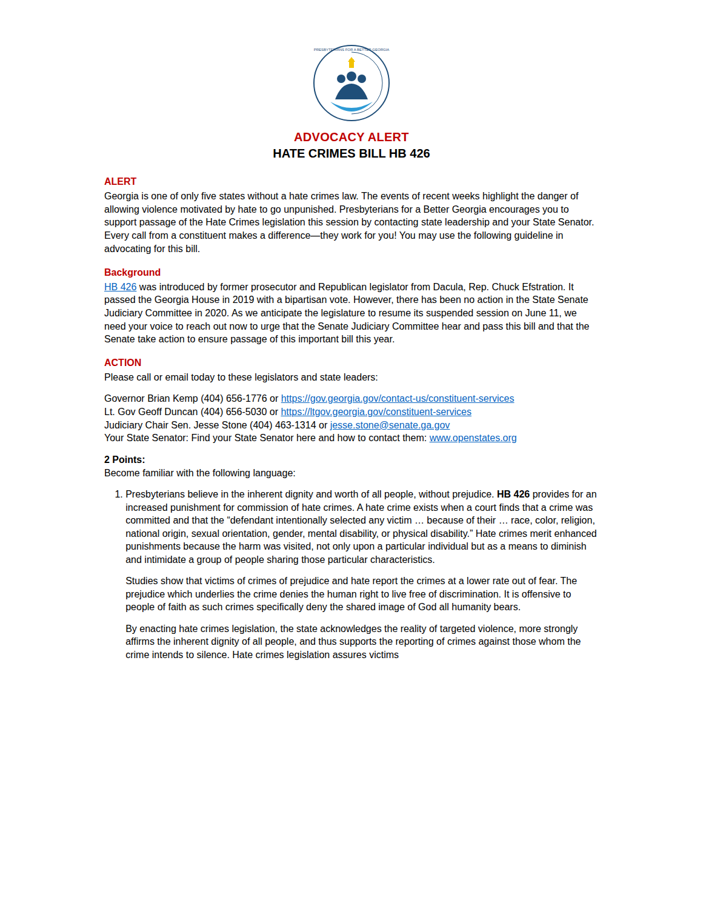PRESBYTERIANS FOR A BETTER GEORGIA
ADVOCACY ALERT
HATE CRIMES BILL HB 426
ALERT
Georgia is one of only five states without a hate crimes law. The events of recent weeks highlight the danger of allowing violence motivated by hate to go unpunished. Presbyterians for a Better Georgia encourages you to support passage of the Hate Crimes legislation this session by contacting state leadership and your State Senator. Every call from a constituent makes a difference—they work for you! You may use the following guideline in advocating for this bill.
Background
HB 426 was introduced by former prosecutor and Republican legislator from Dacula, Rep. Chuck Efstration. It passed the Georgia House in 2019 with a bipartisan vote. However, there has been no action in the State Senate Judiciary Committee in 2020. As we anticipate the legislature to resume its suspended session on June 11, we need your voice to reach out now to urge that the Senate Judiciary Committee hear and pass this bill and that the Senate take action to ensure passage of this important bill this year.
ACTION
Please call or email today to these legislators and state leaders:
Governor Brian Kemp (404) 656-1776 or https://gov.georgia.gov/contact-us/constituent-services
Lt. Gov Geoff Duncan (404) 656-5030 or https://ltgov.georgia.gov/constituent-services
Judiciary Chair Sen. Jesse Stone (404) 463-1314 or jesse.stone@senate.ga.gov
Your State Senator: Find your State Senator here and how to contact them: www.openstates.org
2 Points:
Become familiar with the following language:
Presbyterians believe in the inherent dignity and worth of all people, without prejudice. HB 426 provides for an increased punishment for commission of hate crimes. A hate crime exists when a court finds that a crime was committed and that the “defendant intentionally selected any victim … because of their … race, color, religion, national origin, sexual orientation, gender, mental disability, or physical disability.” Hate crimes merit enhanced punishments because the harm was visited, not only upon a particular individual but as a means to diminish and intimidate a group of people sharing those particular characteristics.
Studies show that victims of crimes of prejudice and hate report the crimes at a lower rate out of fear. The prejudice which underlies the crime denies the human right to live free of discrimination. It is offensive to people of faith as such crimes specifically deny the shared image of God all humanity bears.
By enacting hate crimes legislation, the state acknowledges the reality of targeted violence, more strongly affirms the inherent dignity of all people, and thus supports the reporting of crimes against those whom the crime intends to silence. Hate crimes legislation assures victims